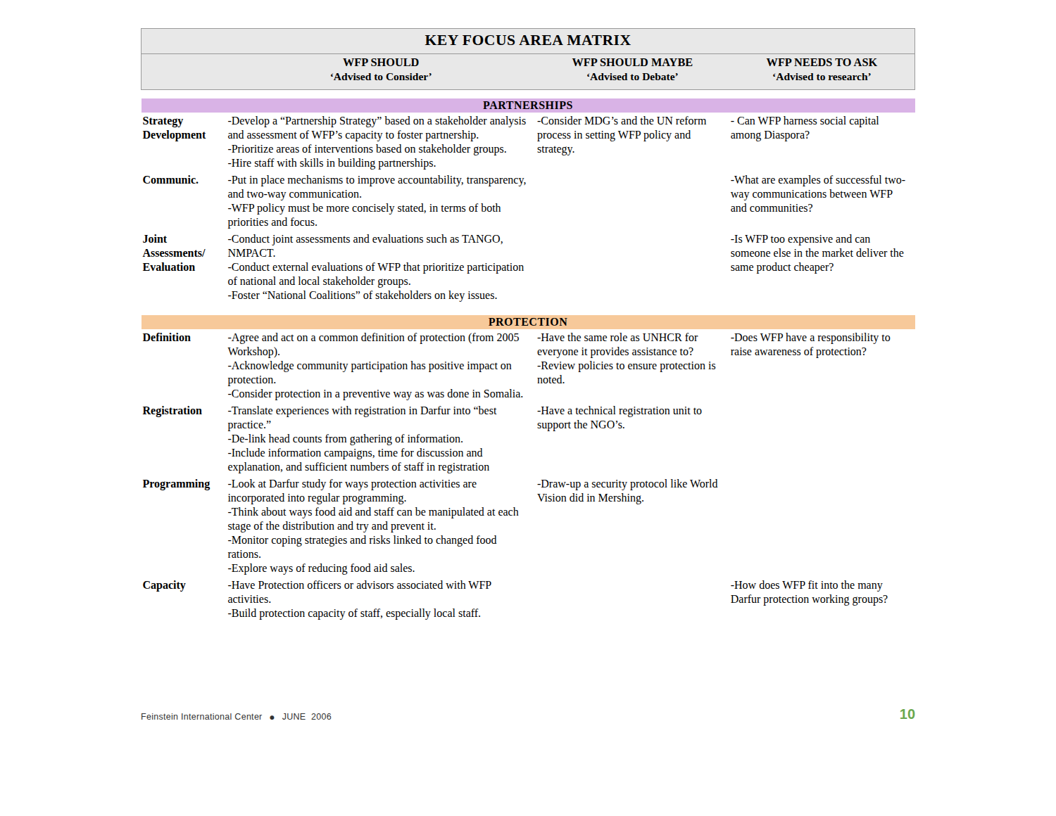| KEY FOCUS AREA MATRIX |
| | WFP SHOULD ‘Advised to Consider’ | WFP SHOULD MAYBE ‘Advised to Debate’ | WFP NEEDS TO ASK ‘Advised to research’ |
| PARTNERSHIPS |
| Strategy Development | -Develop a “Partnership Strategy” based on a stakeholder analysis and assessment of WFP’s capacity to foster partnership. -Prioritize areas of interventions based on stakeholder groups. -Hire staff with skills in building partnerships. | -Consider MDG’s and the UN reform process in setting WFP policy and strategy. | - Can WFP harness social capital among Diaspora? |
| Communic. | -Put in place mechanisms to improve accountability, transparency, and two-way communication. -WFP policy must be more concisely stated, in terms of both priorities and focus. | | -What are examples of successful two-way communications between WFP and communities? |
| Joint Assessments/ Evaluation | -Conduct joint assessments and evaluations such as TANGO, NMPACT. -Conduct external evaluations of WFP that prioritize participation of national and local stakeholder groups. -Foster “National Coalitions” of stakeholders on key issues. | | -Is WFP too expensive and can someone else in the market deliver the same product cheaper? |
| PROTECTION |
| Definition | -Agree and act on a common definition of protection (from 2005 Workshop). -Acknowledge community participation has positive impact on protection. -Consider protection in a preventive way as was done in Somalia. | -Have the same role as UNHCR for everyone it provides assistance to? -Review policies to ensure protection is noted. | -Does WFP have a responsibility to raise awareness of protection? |
| Registration | -Translate experiences with registration in Darfur into “best practice.” -De-link head counts from gathering of information. -Include information campaigns, time for discussion and explanation, and sufficient numbers of staff in registration | -Have a technical registration unit to support the NGO’s. | |
| Programming | -Look at Darfur study for ways protection activities are incorporated into regular programming. -Think about ways food aid and staff can be manipulated at each stage of the distribution and try and prevent it. -Monitor coping strategies and risks linked to changed food rations. -Explore ways of reducing food aid sales. | -Draw-up a security protocol like World Vision did in Mershing. | |
| Capacity | -Have Protection officers or advisors associated with WFP activities. -Build protection capacity of staff, especially local staff. | | -How does WFP fit into the many Darfur protection working groups? |
Feinstein International Center ● JUNE 2006
10